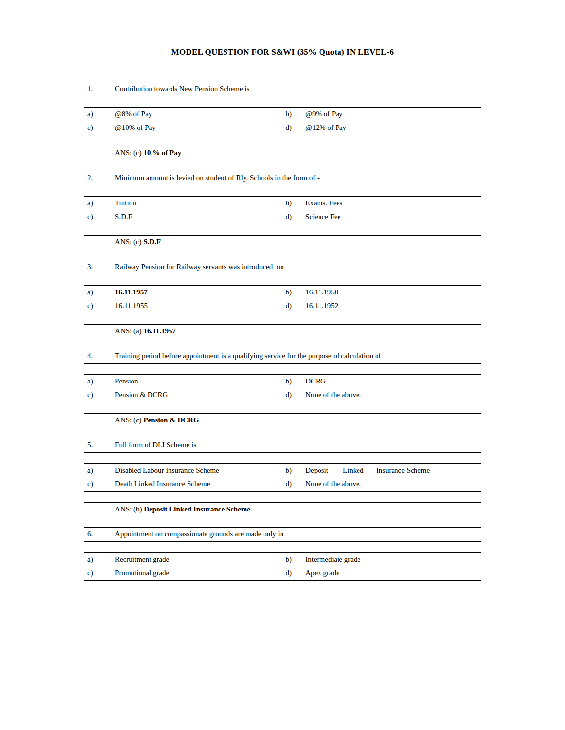MODEL QUESTION FOR S&WI (35% Quota) IN LEVEL-6
| 1. | Contribution towards New Pension Scheme is |
| a) | @8% of Pay | b) | @9% of Pay |
| c) | @10% of Pay | d) | @12% of Pay |
| | ANS: (c) 10 % of Pay |
| 2. | Minimum amount is levied on student of Rly. Schools in the form of - |
| a) | Tuition | b) | Exams. Fees |
| c) | S.D.F | d) | Science Fee |
| | ANS: (c) S.D.F |
| 3. | Railway Pension for Railway servants was introduced on |
| a) | 16.11.1957 | b) | 16.11.1950 |
| c) | 16.11.1955 | d) | 16.11.1952 |
| | ANS: (a) 16.11.1957 |
| 4. | Training period before appointment is a qualifying service for the purpose of calculation of |
| a) | Pension | b) | DCRG |
| c) | Pension & DCRG | d) | None of the above. |
| | ANS: (c) Pension & DCRG |
| 5. | Full form of DLI Scheme is |
| a) | Disabled Labour Insurance Scheme | b) | Deposit Linked Insurance Scheme |
| c) | Death Linked Insurance Scheme | d) | None of the above. |
| | ANS: (b) Deposit Linked Insurance Scheme |
| 6. | Appointment on compassionate grounds are made only in |
| a) | Recruitment grade | b) | Intermediate grade |
| c) | Promotional grade | d) | Apex grade |